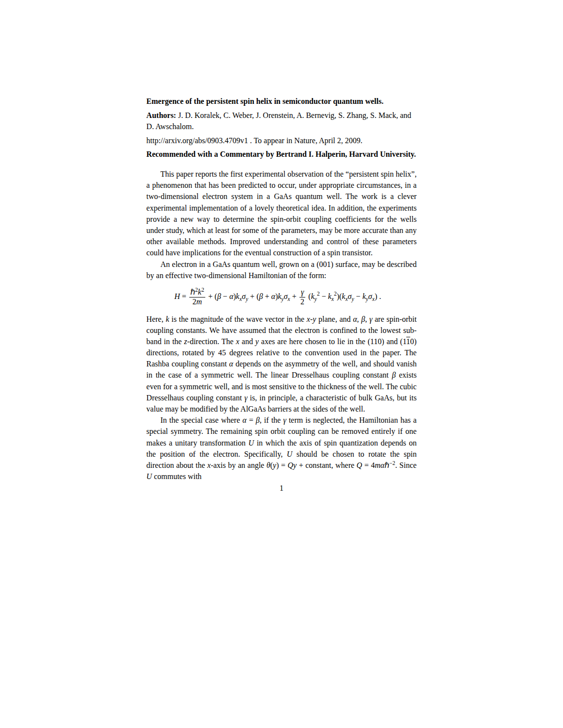Emergence of the persistent spin helix in semiconductor quantum wells.
Authors: J. D. Koralek, C. Weber, J. Orenstein, A. Bernevig, S. Zhang, S. Mack, and D. Awschalom.
http://arxiv.org/abs/0903.4709v1 . To appear in Nature, April 2, 2009.
Recommended with a Commentary by Bertrand I. Halperin, Harvard University.
This paper reports the first experimental observation of the “persistent spin helix”, a phenomenon that has been predicted to occur, under appropriate circumstances, in a two-dimensional electron system in a GaAs quantum well. The work is a clever experimental implementation of a lovely theoretical idea. In addition, the experiments provide a new way to determine the spin-orbit coupling coefficients for the wells under study, which at least for some of the parameters, may be more accurate than any other available methods. Improved understanding and control of these parameters could have implications for the eventual construction of a spin transistor.
An electron in a GaAs quantum well, grown on a (001) surface, may be described by an effective two-dimensional Hamiltonian of the form:
H = ℏ2k22m + (β − α)kx σy + (β + α)ky σx + γ 2 (ky2 − kx2)(kx σy − ky σx) .
Here, k is the magnitude of the wave vector in the x-y plane, and α, β, γ are spin-orbit coupling constants. We have assumed that the electron is confined to the lowest sub-band in the z-direction. The x and y axes are here chosen to lie in the (110) and (110) directions, rotated by 45 degrees relative to the convention used in the paper. The Rashba coupling constant α depends on the asymmetry of the well, and should vanish in the case of a symmetric well. The linear Dresselhaus coupling constant β exists even for a symmetric well, and is most sensitive to the thickness of the well. The cubic Dresselhaus coupling constant γ is, in principle, a characteristic of bulk GaAs, but its value may be modified by the AlGaAs barriers at the sides of the well.
In the special case where α = β, if the γ term is neglected, the Hamiltonian has a special symmetry. The remaining spin orbit coupling can be removed entirely if one makes a unitary transformation U in which the axis of spin quantization depends on the position of the electron. Specifically, U should be chosen to rotate the spin direction about the x-axis by an angle θ(y) = Qy + constant, where Q = 4mαℏ−2. Since U commutes with
1